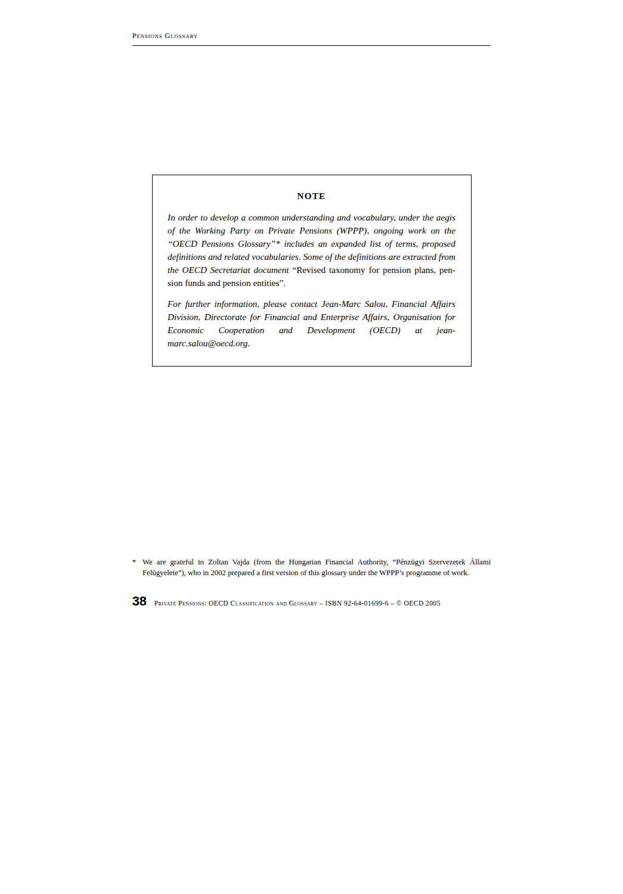Pensions Glossary
NOTE
In order to develop a common understanding and vocabulary, under the aegis of the Working Party on Private Pensions (WPPP), ongoing work on the “OECD Pensions Glossary”* includes an expanded list of terms, proposed definitions and related vocabularies. Some of the definitions are extracted from the OECD Secretariat document “Revised taxonomy for pension plans, pension funds and pension entities”.
For further information, please contact Jean-Marc Salou, Financial Affairs Division, Directorate for Financial and Enterprise Affairs, Organisation for Economic Cooperation and Development (OECD) at jean-marc.salou@oecd.org.
*We are grateful to Zoltan Vajda (from the Hungarian Financial Authority, “Pénzügyi Szervezetek Állami Felügyelete”), who in 2002 prepared a first version of this glossary under the WPPP’s programme of work.
38 Private Pensions: OECD Classification and Glossary – ISBN 92-64-01699-6 – © OECD 2005